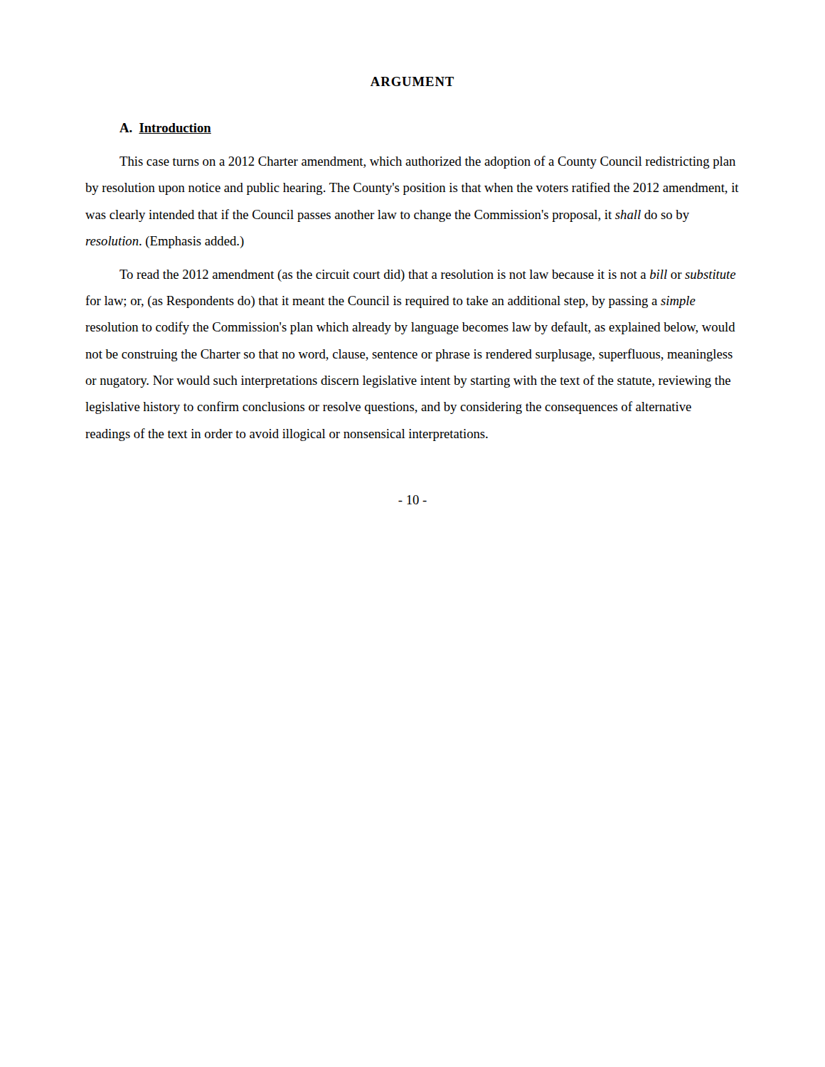ARGUMENT
A. Introduction
This case turns on a 2012 Charter amendment, which authorized the adoption of a County Council redistricting plan by resolution upon notice and public hearing. The County's position is that when the voters ratified the 2012 amendment, it was clearly intended that if the Council passes another law to change the Commission's proposal, it shall do so by resolution. (Emphasis added.)
To read the 2012 amendment (as the circuit court did) that a resolution is not law because it is not a bill or substitute for law; or, (as Respondents do) that it meant the Council is required to take an additional step, by passing a simple resolution to codify the Commission's plan which already by language becomes law by default, as explained below, would not be construing the Charter so that no word, clause, sentence or phrase is rendered surplusage, superfluous, meaningless or nugatory. Nor would such interpretations discern legislative intent by starting with the text of the statute, reviewing the legislative history to confirm conclusions or resolve questions, and by considering the consequences of alternative readings of the text in order to avoid illogical or nonsensical interpretations.
- 10 -